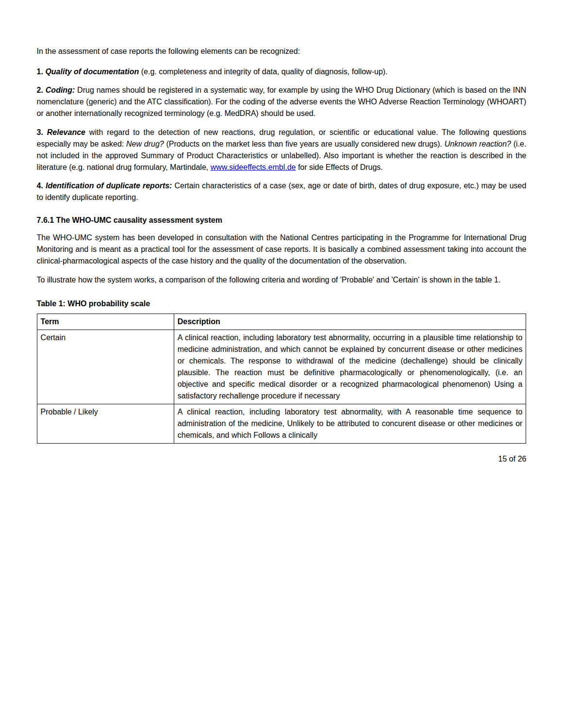In the assessment of case reports the following elements can be recognized:
1. Quality of documentation (e.g. completeness and integrity of data, quality of diagnosis, follow-up).
2. Coding: Drug names should be registered in a systematic way, for example by using the WHO Drug Dictionary (which is based on the INN nomenclature (generic) and the ATC classification). For the coding of the adverse events the WHO Adverse Reaction Terminology (WHOART) or another internationally recognized terminology (e.g. MedDRA) should be used.
3. Relevance with regard to the detection of new reactions, drug regulation, or scientific or educational value. The following questions especially may be asked: New drug? (Products on the market less than five years are usually considered new drugs). Unknown reaction? (i.e. not included in the approved Summary of Product Characteristics or unlabelled). Also important is whether the reaction is described in the literature (e.g. national drug formulary, Martindale, www.sideeffects.embl.de for side Effects of Drugs.
4. Identification of duplicate reports: Certain characteristics of a case (sex, age or date of birth, dates of drug exposure, etc.) may be used to identify duplicate reporting.
7.6.1 The WHO-UMC causality assessment system
The WHO-UMC system has been developed in consultation with the National Centres participating in the Programme for International Drug Monitoring and is meant as a practical tool for the assessment of case reports. It is basically a combined assessment taking into account the clinical-pharmacological aspects of the case history and the quality of the documentation of the observation.
To illustrate how the system works, a comparison of the following criteria and wording of 'Probable' and 'Certain' is shown in the table 1.
Table 1: WHO probability scale
| Term | Description |
| --- | --- |
| Certain | A clinical reaction, including laboratory test abnormality, occurring in a plausible time relationship to medicine administration, and which cannot be explained by concurrent disease or other medicines or chemicals. The response to withdrawal of the medicine (dechallenge) should be clinically plausible. The reaction must be definitive pharmacologically or phenomenologically, (i.e. an objective and specific medical disorder or a recognized pharmacological phenomenon) Using a satisfactory rechallenge procedure if necessary |
| Probable / Likely | A clinical reaction, including laboratory test abnormality, with A reasonable time sequence to administration of the medicine, Unlikely to be attributed to concurent disease or other medicines or chemicals, and which Follows a clinically |
15 of 26